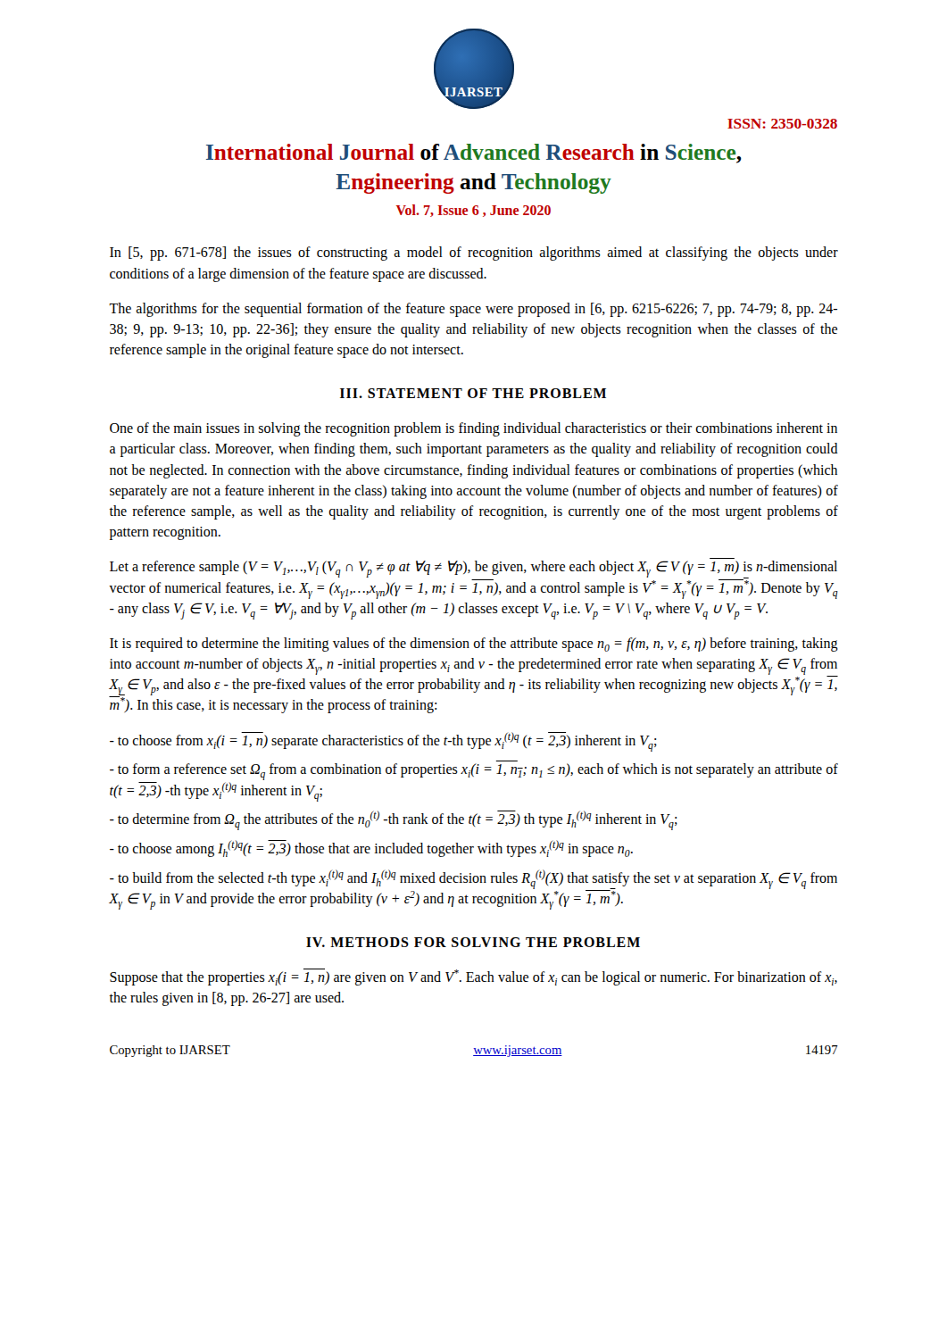ISSN: 2350-0328
International Journal of Advanced Research in Science,
Engineering and Technology
Vol. 7, Issue 6 , June 2020
In [5, pp. 671-678] the issues of constructing a model of recognition algorithms aimed at classifying the objects under conditions of a large dimension of the feature space are discussed.
The algorithms for the sequential formation of the feature space were proposed in [6, pp. 6215-6226; 7, pp. 74-79; 8, pp. 24-38; 9, pp. 9-13; 10, pp. 22-36]; they ensure the quality and reliability of new objects recognition when the classes of the reference sample in the original feature space do not intersect.
III. Statement of the Problem
One of the main issues in solving the recognition problem is finding individual characteristics or their combinations inherent in a particular class. Moreover, when finding them, such important parameters as the quality and reliability of recognition could not be neglected. In connection with the above circumstance, finding individual features or combinations of properties (which separately are not a feature inherent in the class) taking into account the volume (number of objects and number of features) of the reference sample, as well as the quality and reliability of recognition, is currently one of the most urgent problems of pattern recognition.
Let a reference sample (V = V1,…,Vl (Vq ∩ Vp ≠ φ at ∀q ≠ ∀p), be given, where each object Xγ ∈ V (γ = 1, m) is n-dimensional vector of numerical features, i.e. Xγ = (xγ1,…,xγn)(γ = 1, m; i = 1, n), and a control sample is V* = Xγ*(γ = 1, m*). Denote by Vq - any class Vj ∈ V, i.e. Vq = ∀Vj, and by Vp all other (m − 1) classes except Vq, i.e. Vp = V \ Vq, where Vq ∪ Vp = V.
It is required to determine the limiting values of the dimension of the attribute space n0 = f(m, n, ν, ε, η) before training, taking into account m-number of objects Xγ, n -initial properties xi and ν - the predetermined error rate when separating Xγ ∈ Vq from Xγ ∈ Vp, and also ε - the pre-fixed values of the error probability and η - its reliability when recognizing new objects Xγ*(γ = 1, m*). In this case, it is necessary in the process of training:
- to choose from xi(i = 1, n) separate characteristics of the t-th type xi(t)q (t = 2,3) inherent in Vq;
- to form a reference set Ωq from a combination of properties xi(i = 1, n1; n1 ≤ n), each of which is not separately an attribute of t(t = 2,3) -th type xi(t)q inherent in Vq;
- to determine from Ωq the attributes of the n0(t) -th rank of the t(t = 2,3) th type Ih(t)q inherent in Vq;
- to choose among Ih(t)q(t = 2,3) those that are included together with types xi(t)q in space n0.
- to build from the selected t-th type xi(t)q and Ih(t)q mixed decision rules Rq(t)(X) that satisfy the set ν at separation Xγ ∈ Vq from Xγ ∈ Vp in V and provide the error probability (ν + ε2) and η at recognition Xγ*(γ = 1, m*).
IV. Methods for Solving the Problem
Suppose that the properties xi(i = 1, n) are given on V and V*. Each value of xi can be logical or numeric. For binarization of xi, the rules given in [8, pp. 26-27] are used.
Copyright to IJARSET www.ijarset.com 14197